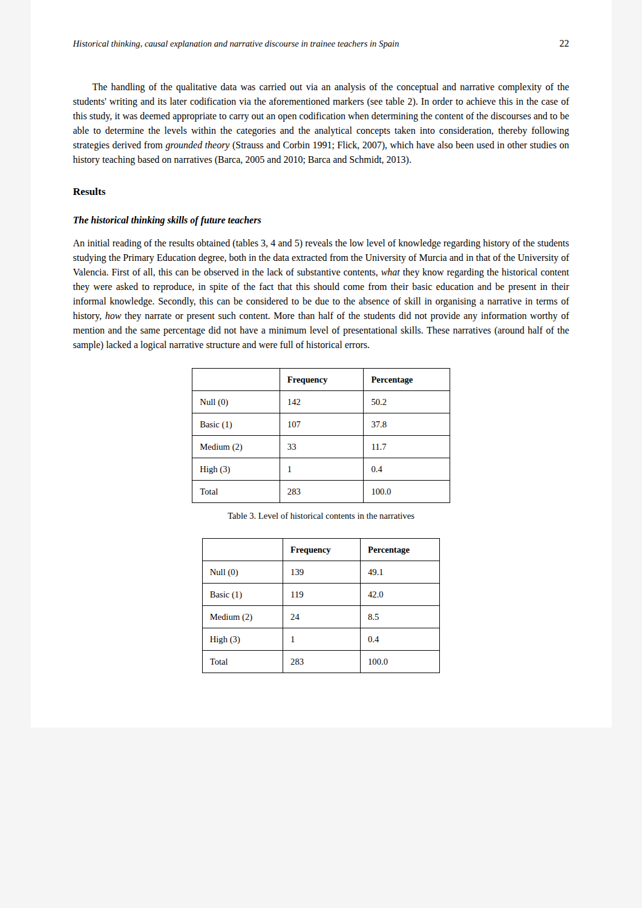Historical thinking, causal explanation and narrative discourse in trainee teachers in Spain 22
The handling of the qualitative data was carried out via an analysis of the conceptual and narrative complexity of the students' writing and its later codification via the aforementioned markers (see table 2). In order to achieve this in the case of this study, it was deemed appropriate to carry out an open codification when determining the content of the discourses and to be able to determine the levels within the categories and the analytical concepts taken into consideration, thereby following strategies derived from grounded theory (Strauss and Corbin 1991; Flick, 2007), which have also been used in other studies on history teaching based on narratives (Barca, 2005 and 2010; Barca and Schmidt, 2013).
Results
The historical thinking skills of future teachers
An initial reading of the results obtained (tables 3, 4 and 5) reveals the low level of knowledge regarding history of the students studying the Primary Education degree, both in the data extracted from the University of Murcia and in that of the University of Valencia. First of all, this can be observed in the lack of substantive contents, what they know regarding the historical content they were asked to reproduce, in spite of the fact that this should come from their basic education and be present in their informal knowledge. Secondly, this can be considered to be due to the absence of skill in organising a narrative in terms of history, how they narrate or present such content. More than half of the students did not provide any information worthy of mention and the same percentage did not have a minimum level of presentational skills. These narratives (around half of the sample) lacked a logical narrative structure and were full of historical errors.
| | Frequency | Percentage |
| --- | --- | --- |
| Null (0) | 142 | 50.2 |
| Basic (1) | 107 | 37.8 |
| Medium (2) | 33 | 11.7 |
| High (3) | 1 | 0.4 |
| Total | 283 | 100.0 |
Table 3. Level of historical contents in the narratives
| | Frequency | Percentage |
| --- | --- | --- |
| Null (0) | 139 | 49.1 |
| Basic (1) | 119 | 42.0 |
| Medium (2) | 24 | 8.5 |
| High (3) | 1 | 0.4 |
| Total | 283 | 100.0 |